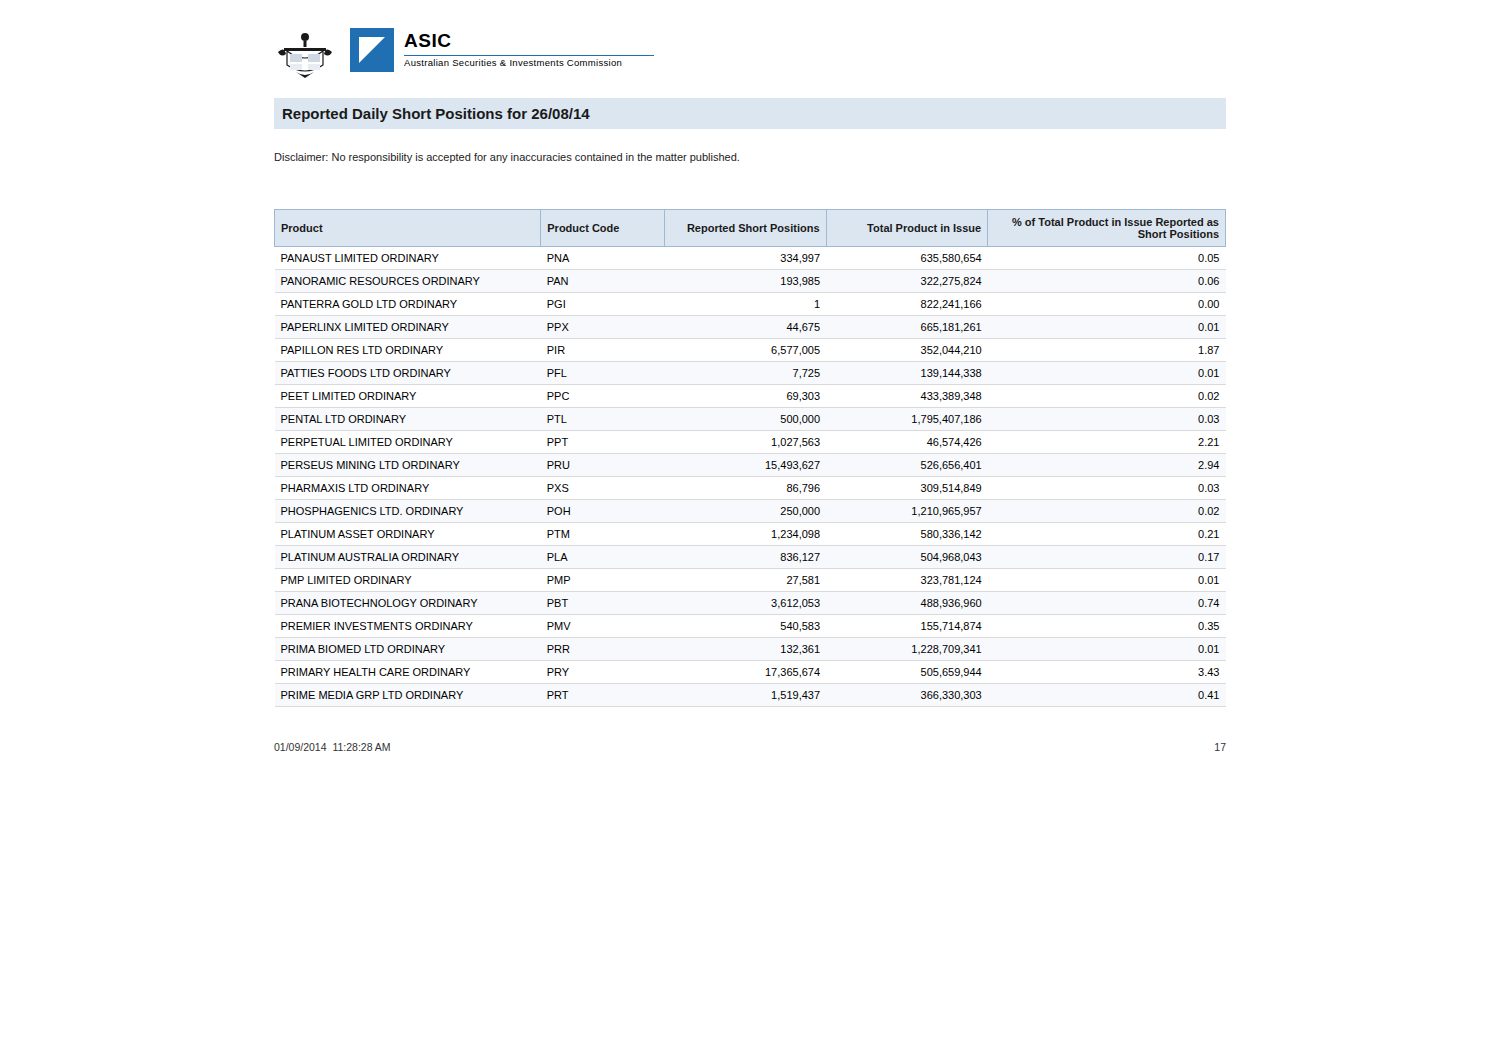ASIC
Australian Securities & Investments Commission
Reported Daily Short Positions for 26/08/14
Disclaimer: No responsibility is accepted for any inaccuracies contained in the matter published.
| Product | Product Code | Reported Short Positions | Total Product in Issue | % of Total Product in Issue Reported as Short Positions |
| --- | --- | --- | --- | --- |
| PANAUST LIMITED ORDINARY | PNA | 334,997 | 635,580,654 | 0.05 |
| PANORAMIC RESOURCES ORDINARY | PAN | 193,985 | 322,275,824 | 0.06 |
| PANTERRA GOLD LTD ORDINARY | PGI | 1 | 822,241,166 | 0.00 |
| PAPERLINX LIMITED ORDINARY | PPX | 44,675 | 665,181,261 | 0.01 |
| PAPILLON RES LTD ORDINARY | PIR | 6,577,005 | 352,044,210 | 1.87 |
| PATTIES FOODS LTD ORDINARY | PFL | 7,725 | 139,144,338 | 0.01 |
| PEET LIMITED ORDINARY | PPC | 69,303 | 433,389,348 | 0.02 |
| PENTAL LTD ORDINARY | PTL | 500,000 | 1,795,407,186 | 0.03 |
| PERPETUAL LIMITED ORDINARY | PPT | 1,027,563 | 46,574,426 | 2.21 |
| PERSEUS MINING LTD ORDINARY | PRU | 15,493,627 | 526,656,401 | 2.94 |
| PHARMAXIS LTD ORDINARY | PXS | 86,796 | 309,514,849 | 0.03 |
| PHOSPHAGENICS LTD. ORDINARY | POH | 250,000 | 1,210,965,957 | 0.02 |
| PLATINUM ASSET ORDINARY | PTM | 1,234,098 | 580,336,142 | 0.21 |
| PLATINUM AUSTRALIA ORDINARY | PLA | 836,127 | 504,968,043 | 0.17 |
| PMP LIMITED ORDINARY | PMP | 27,581 | 323,781,124 | 0.01 |
| PRANA BIOTECHNOLOGY ORDINARY | PBT | 3,612,053 | 488,936,960 | 0.74 |
| PREMIER INVESTMENTS ORDINARY | PMV | 540,583 | 155,714,874 | 0.35 |
| PRIMA BIOMED LTD ORDINARY | PRR | 132,361 | 1,228,709,341 | 0.01 |
| PRIMARY HEALTH CARE ORDINARY | PRY | 17,365,674 | 505,659,944 | 3.43 |
| PRIME MEDIA GRP LTD ORDINARY | PRT | 1,519,437 | 366,330,303 | 0.41 |
01/09/2014 11:28:28 AM
17